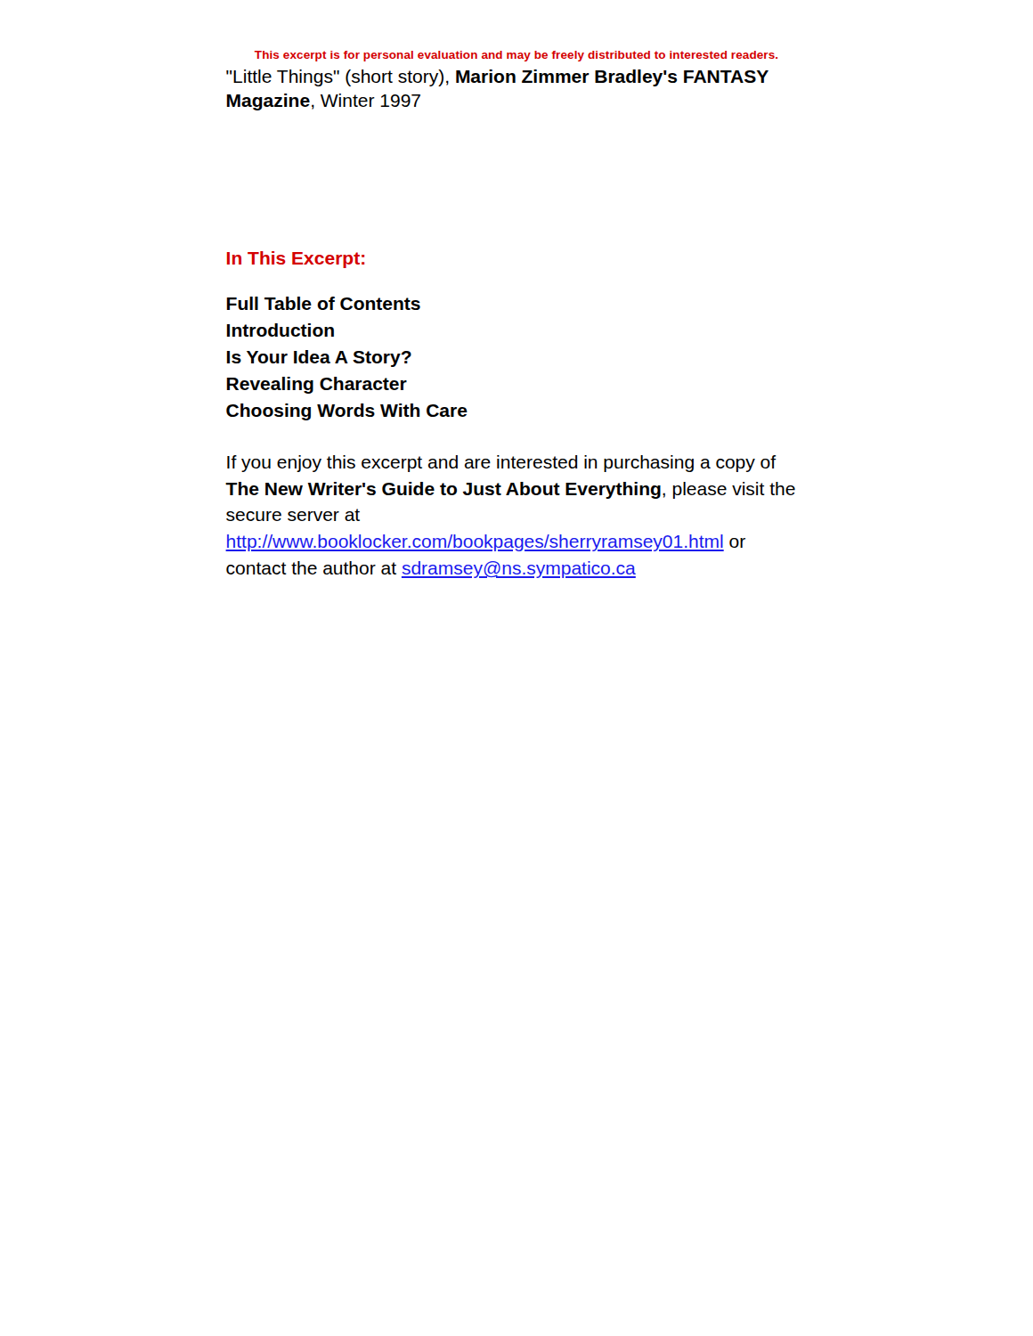This excerpt is for personal evaluation and may be freely distributed to interested readers.
"Little Things" (short story), Marion Zimmer Bradley's FANTASY Magazine, Winter 1997
In This Excerpt:
Full Table of Contents
Introduction
Is Your Idea A Story?
Revealing Character
Choosing Words With Care
If you enjoy this excerpt and are interested in purchasing a copy of The New Writer's Guide to Just About Everything, please visit the secure server at http://www.booklocker.com/bookpages/sherryramsey01.html or contact the author at sdramsey@ns.sympatico.ca